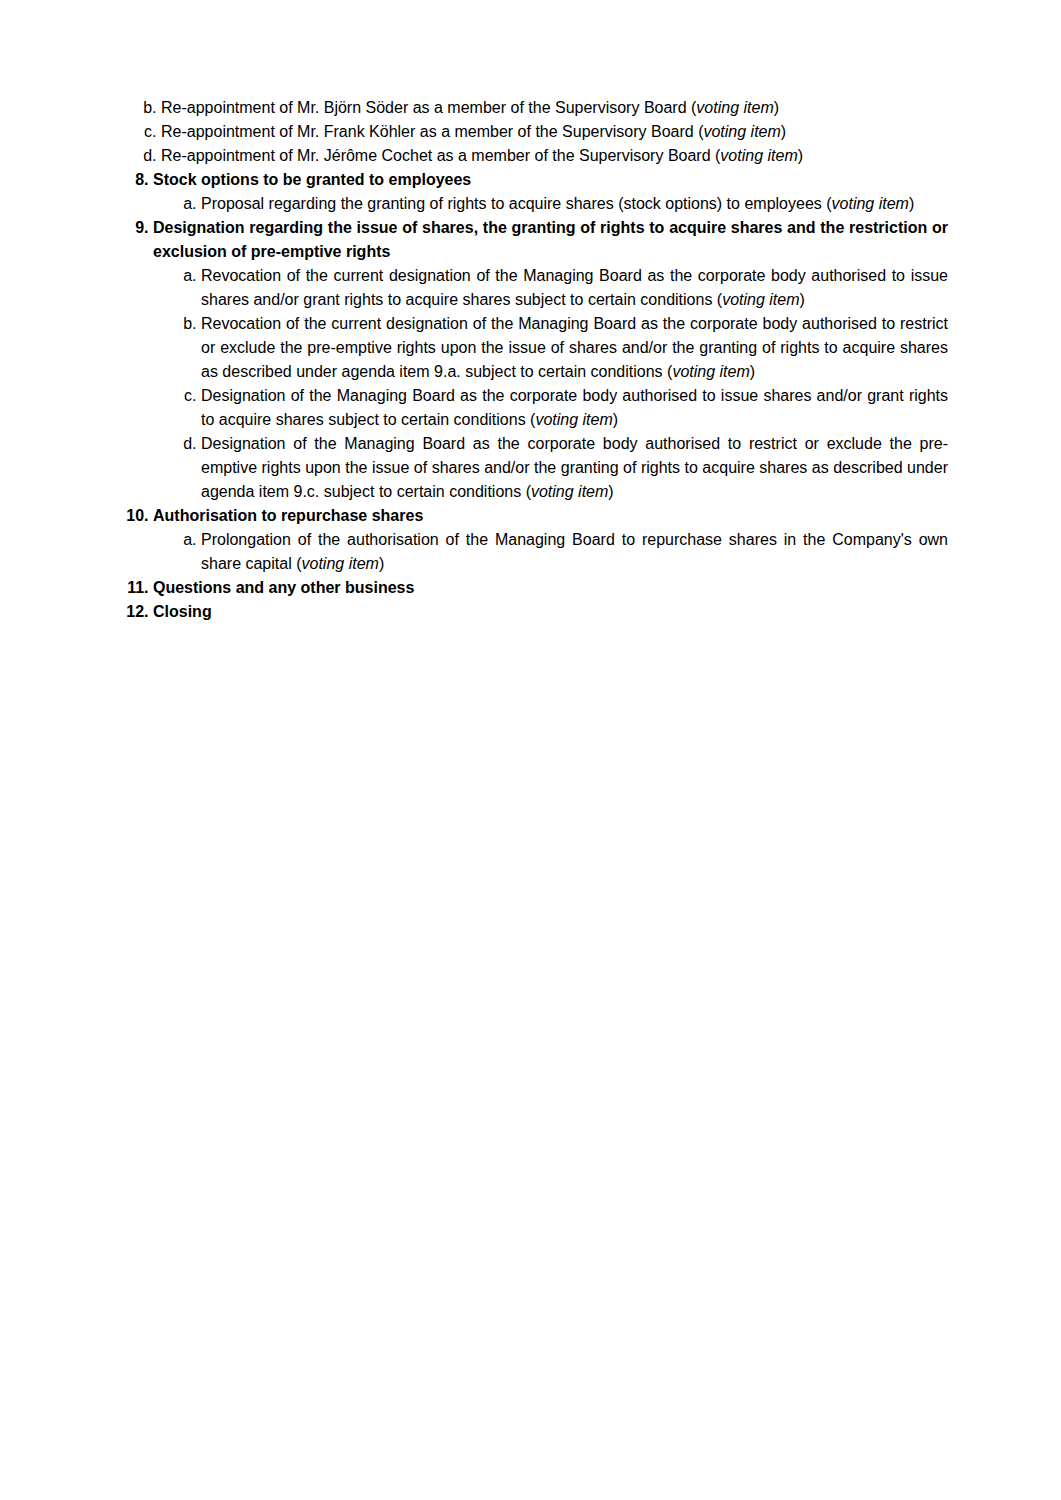Re-appointment of Mr. Björn Söder as a member of the Supervisory Board (voting item)
Re-appointment of Mr. Frank Köhler as a member of the Supervisory Board (voting item)
Re-appointment of Mr. Jérôme Cochet as a member of the Supervisory Board (voting item)
Stock options to be granted to employees
Proposal regarding the granting of rights to acquire shares (stock options) to employees (voting item)
Designation regarding the issue of shares, the granting of rights to acquire shares and the restriction or exclusion of pre-emptive rights
Revocation of the current designation of the Managing Board as the corporate body authorised to issue shares and/or grant rights to acquire shares subject to certain conditions (voting item)
Revocation of the current designation of the Managing Board as the corporate body authorised to restrict or exclude the pre-emptive rights upon the issue of shares and/or the granting of rights to acquire shares as described under agenda item 9.a. subject to certain conditions (voting item)
Designation of the Managing Board as the corporate body authorised to issue shares and/or grant rights to acquire shares subject to certain conditions (voting item)
Designation of the Managing Board as the corporate body authorised to restrict or exclude the pre-emptive rights upon the issue of shares and/or the granting of rights to acquire shares as described under agenda item 9.c. subject to certain conditions (voting item)
Authorisation to repurchase shares
Prolongation of the authorisation of the Managing Board to repurchase shares in the Company's own share capital (voting item)
Questions and any other business
Closing